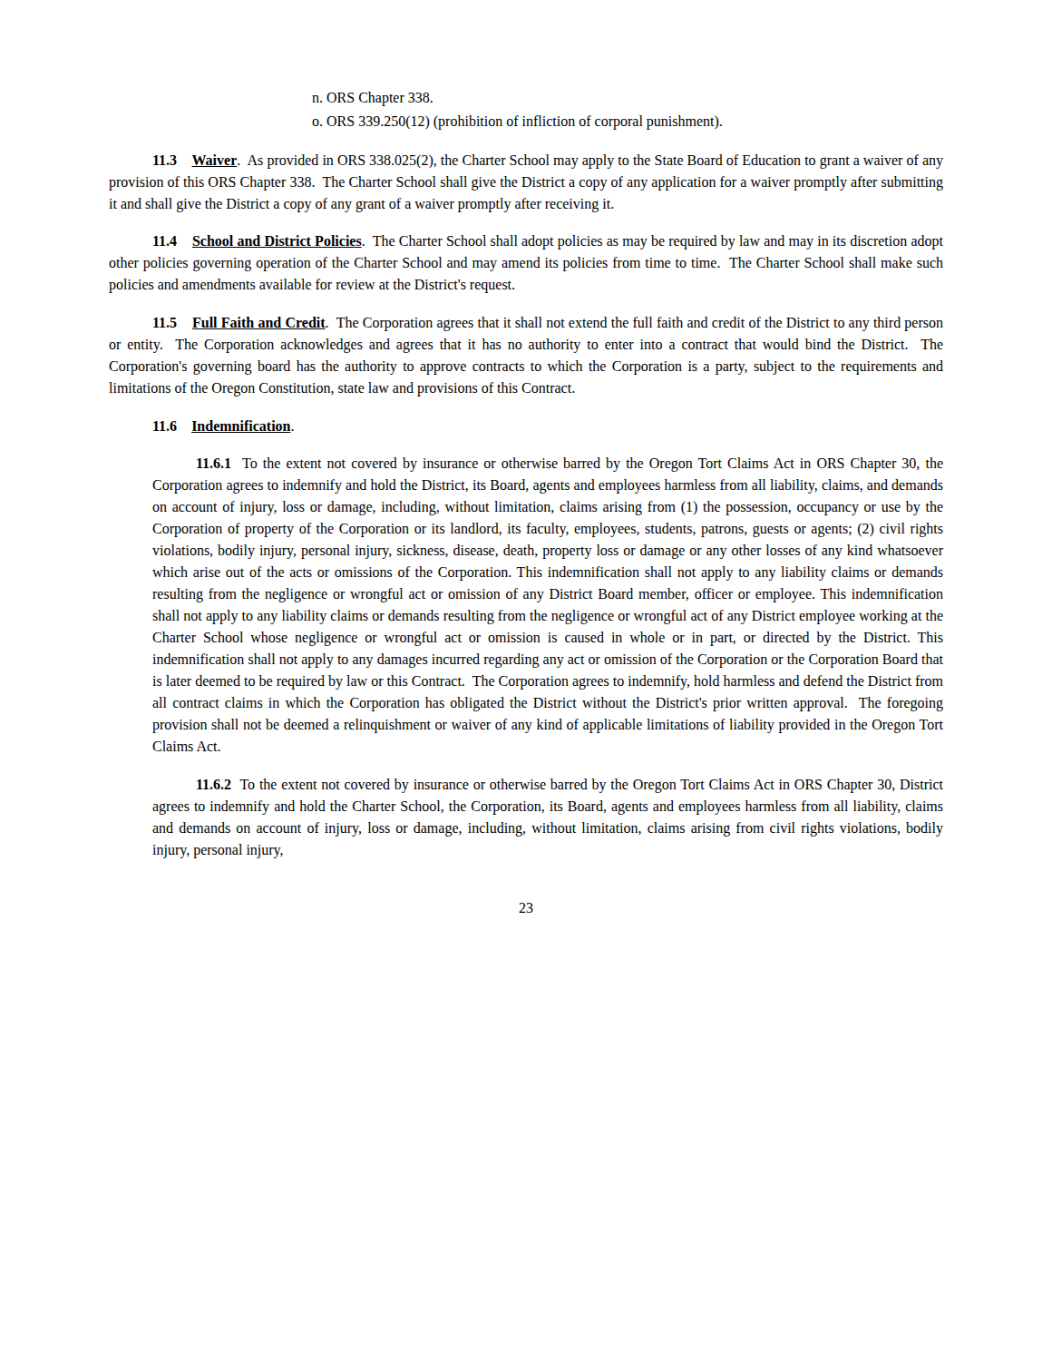ORS Chapter 338.
ORS 339.250(12) (prohibition of infliction of corporal punishment).
11.3 Waiver. As provided in ORS 338.025(2), the Charter School may apply to the State Board of Education to grant a waiver of any provision of this ORS Chapter 338. The Charter School shall give the District a copy of any application for a waiver promptly after submitting it and shall give the District a copy of any grant of a waiver promptly after receiving it.
11.4 School and District Policies. The Charter School shall adopt policies as may be required by law and may in its discretion adopt other policies governing operation of the Charter School and may amend its policies from time to time. The Charter School shall make such policies and amendments available for review at the District's request.
11.5 Full Faith and Credit. The Corporation agrees that it shall not extend the full faith and credit of the District to any third person or entity. The Corporation acknowledges and agrees that it has no authority to enter into a contract that would bind the District. The Corporation's governing board has the authority to approve contracts to which the Corporation is a party, subject to the requirements and limitations of the Oregon Constitution, state law and provisions of this Contract.
11.6 Indemnification.
11.6.1 To the extent not covered by insurance or otherwise barred by the Oregon Tort Claims Act in ORS Chapter 30, the Corporation agrees to indemnify and hold the District, its Board, agents and employees harmless from all liability, claims, and demands on account of injury, loss or damage, including, without limitation, claims arising from (1) the possession, occupancy or use by the Corporation of property of the Corporation or its landlord, its faculty, employees, students, patrons, guests or agents; (2) civil rights violations, bodily injury, personal injury, sickness, disease, death, property loss or damage or any other losses of any kind whatsoever which arise out of the acts or omissions of the Corporation. This indemnification shall not apply to any liability claims or demands resulting from the negligence or wrongful act or omission of any District Board member, officer or employee. This indemnification shall not apply to any liability claims or demands resulting from the negligence or wrongful act of any District employee working at the Charter School whose negligence or wrongful act or omission is caused in whole or in part, or directed by the District. This indemnification shall not apply to any damages incurred regarding any act or omission of the Corporation or the Corporation Board that is later deemed to be required by law or this Contract. The Corporation agrees to indemnify, hold harmless and defend the District from all contract claims in which the Corporation has obligated the District without the District's prior written approval. The foregoing provision shall not be deemed a relinquishment or waiver of any kind of applicable limitations of liability provided in the Oregon Tort Claims Act.
11.6.2 To the extent not covered by insurance or otherwise barred by the Oregon Tort Claims Act in ORS Chapter 30, District agrees to indemnify and hold the Charter School, the Corporation, its Board, agents and employees harmless from all liability, claims and demands on account of injury, loss or damage, including, without limitation, claims arising from civil rights violations, bodily injury, personal injury,
23